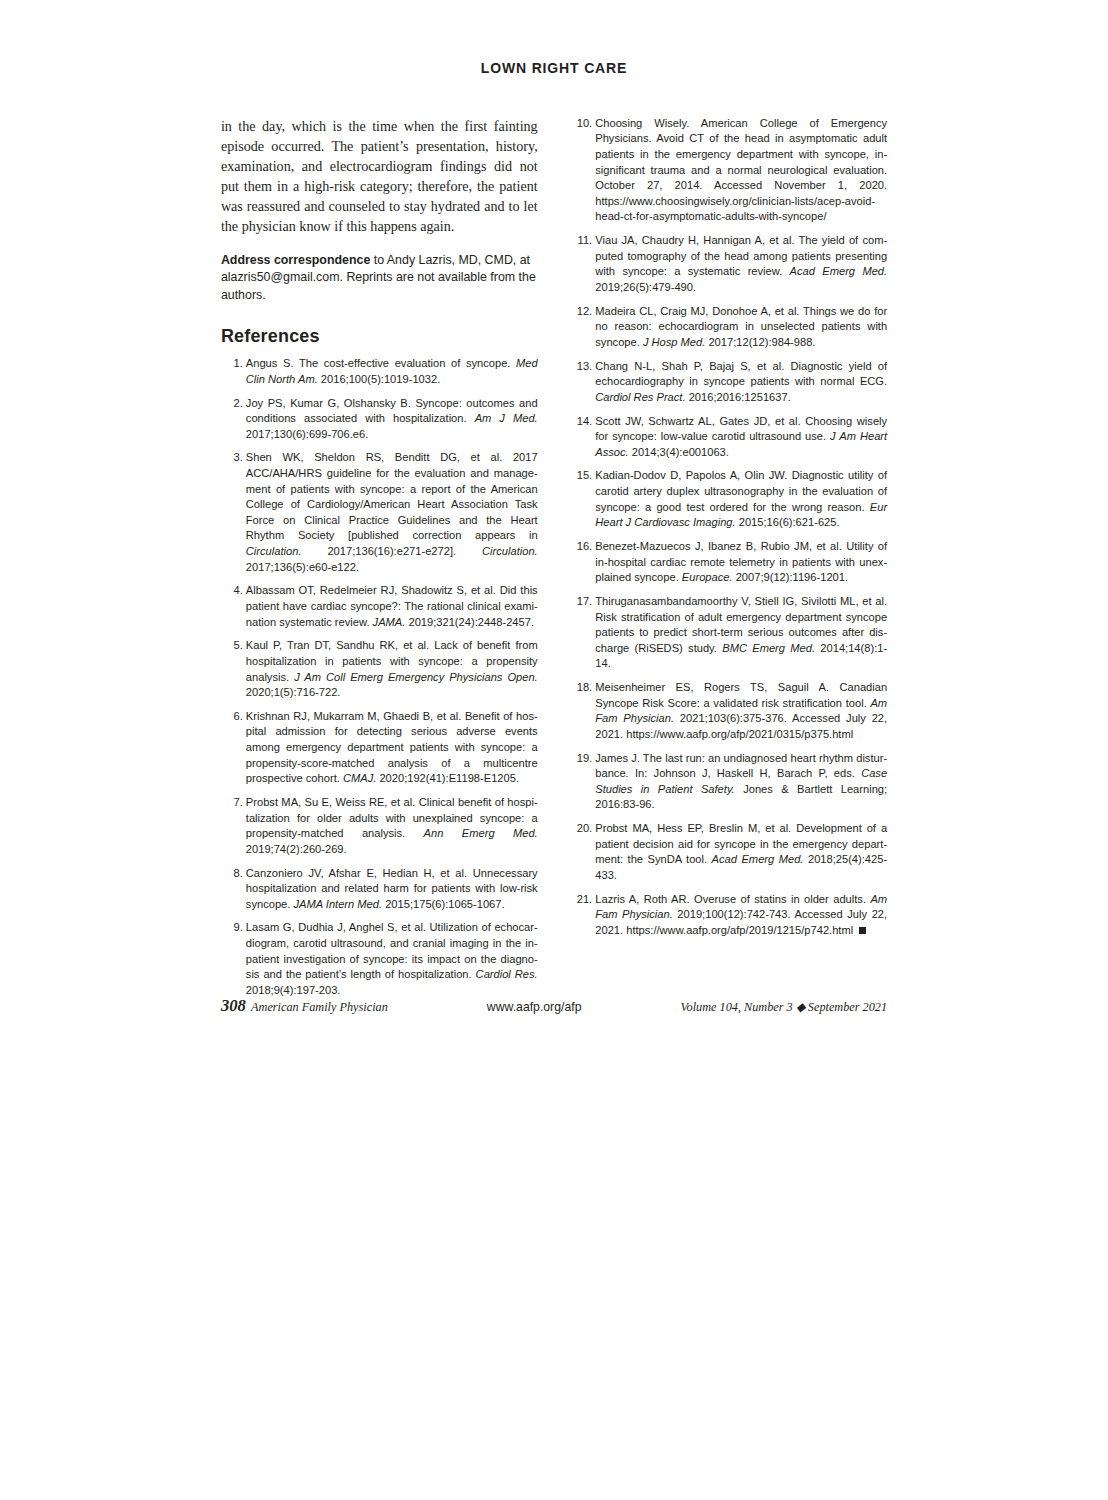LOWN RIGHT CARE
in the day, which is the time when the first fainting episode occurred. The patient’s presentation, history, examination, and electrocardiogram findings did not put them in a high-risk category; therefore, the patient was reassured and counseled to stay hydrated and to let the physician know if this happens again.
Address correspondence to Andy Lazris, MD, CMD, at alazris50@gmail.com. Reprints are not available from the authors.
References
Angus S. The cost-effective evaluation of syncope. Med Clin North Am. 2016;100(5):1019-1032.
Joy PS, Kumar G, Olshansky B. Syncope: outcomes and conditions associated with hospitalization. Am J Med. 2017;130(6):699-706.e6.
Shen WK, Sheldon RS, Benditt DG, et al. 2017 ACC/AHA/HRS guideline for the evaluation and management of patients with syncope: a report of the American College of Cardiology/American Heart Association Task Force on Clinical Practice Guidelines and the Heart Rhythm Society [published correction appears in Circulation. 2017;136(16):e271-e272]. Circulation. 2017;136(5):e60-e122.
Albassam OT, Redelmeier RJ, Shadowitz S, et al. Did this patient have cardiac syncope?: The rational clinical examination systematic review. JAMA. 2019;321(24):2448-2457.
Kaul P, Tran DT, Sandhu RK, et al. Lack of benefit from hospitalization in patients with syncope: a propensity analysis. J Am Coll Emerg Emergency Physicians Open. 2020;1(5):716-722.
Krishnan RJ, Mukarram M, Ghaedi B, et al. Benefit of hospital admission for detecting serious adverse events among emergency department patients with syncope: a propensity-score-matched analysis of a multicentre prospective cohort. CMAJ. 2020;192(41):E1198-E1205.
Probst MA, Su E, Weiss RE, et al. Clinical benefit of hospitalization for older adults with unexplained syncope: a propensity-matched analysis. Ann Emerg Med. 2019;74(2):260-269.
Canzoniero JV, Afshar E, Hedian H, et al. Unnecessary hospitalization and related harm for patients with low-risk syncope. JAMA Intern Med. 2015;175(6):1065-1067.
Lasam G, Dudhia J, Anghel S, et al. Utilization of echocardiogram, carotid ultrasound, and cranial imaging in the inpatient investigation of syncope: its impact on the diagnosis and the patient’s length of hospitalization. Cardiol Res. 2018;9(4):197-203.
Choosing Wisely. American College of Emergency Physicians. Avoid CT of the head in asymptomatic adult patients in the emergency department with syncope, insignificant trauma and a normal neurological evaluation. October 27, 2014. Accessed November 1, 2020. https://www.choosingwisely.org/clinician-lists/acep-avoid-head-ct-for-asymptomatic-adults-with-syncope/
Viau JA, Chaudry H, Hannigan A, et al. The yield of computed tomography of the head among patients presenting with syncope: a systematic review. Acad Emerg Med. 2019;26(5):479-490.
Madeira CL, Craig MJ, Donohoe A, et al. Things we do for no reason: echocardiogram in unselected patients with syncope. J Hosp Med. 2017;12(12):984-988.
Chang N-L, Shah P, Bajaj S, et al. Diagnostic yield of echocardiography in syncope patients with normal ECG. Cardiol Res Pract. 2016;2016:1251637.
Scott JW, Schwartz AL, Gates JD, et al. Choosing wisely for syncope: low-value carotid ultrasound use. J Am Heart Assoc. 2014;3(4):e001063.
Kadian-Dodov D, Papolos A, Olin JW. Diagnostic utility of carotid artery duplex ultrasonography in the evaluation of syncope: a good test ordered for the wrong reason. Eur Heart J Cardiovasc Imaging. 2015;16(6):621-625.
Benezet-Mazuecos J, Ibanez B, Rubio JM, et al. Utility of in-hospital cardiac remote telemetry in patients with unexplained syncope. Europace. 2007;9(12):1196-1201.
Thiruganasambandamoorthy V, Stiell IG, Sivilotti ML, et al. Risk stratification of adult emergency department syncope patients to predict short-term serious outcomes after discharge (RiSEDS) study. BMC Emerg Med. 2014;14(8):1-14.
Meisenheimer ES, Rogers TS, Saguil A. Canadian Syncope Risk Score: a validated risk stratification tool. Am Fam Physician. 2021;103(6):375-376. Accessed July 22, 2021. https://www.aafp.org/afp/2021/0315/p375.html
James J. The last run: an undiagnosed heart rhythm disturbance. In: Johnson J, Haskell H, Barach P, eds. Case Studies in Patient Safety. Jones & Bartlett Learning; 2016:83-96.
Probst MA, Hess EP, Breslin M, et al. Development of a patient decision aid for syncope in the emergency department: the SynDA tool. Acad Emerg Med. 2018;25(4):425-433.
Lazris A, Roth AR. Overuse of statins in older adults. Am Fam Physician. 2019;100(12):742-743. Accessed July 22, 2021. https://www.aafp.org/afp/2019/1215/p742.html
308 American Family Physician
www.aafp.org/afp
Volume 104, Number 3 ◆ September 2021